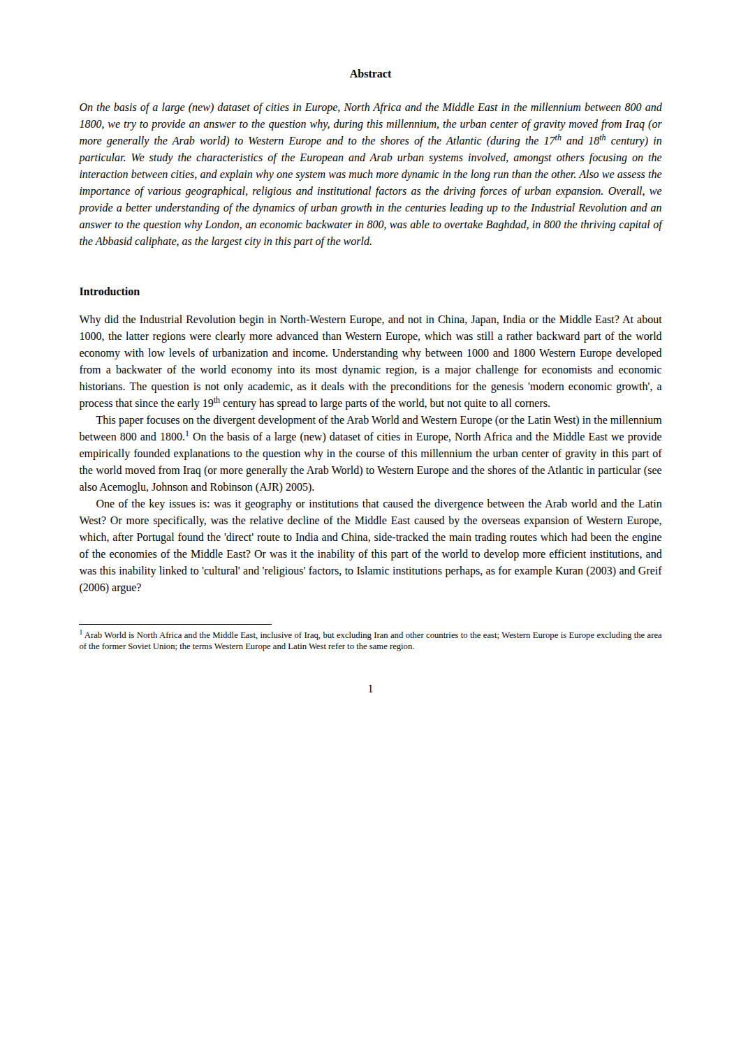Abstract
On the basis of a large (new) dataset of cities in Europe, North Africa and the Middle East in the millennium between 800 and 1800, we try to provide an answer to the question why, during this millennium, the urban center of gravity moved from Iraq (or more generally the Arab world) to Western Europe and to the shores of the Atlantic (during the 17th and 18th century) in particular. We study the characteristics of the European and Arab urban systems involved, amongst others focusing on the interaction between cities, and explain why one system was much more dynamic in the long run than the other. Also we assess the importance of various geographical, religious and institutional factors as the driving forces of urban expansion. Overall, we provide a better understanding of the dynamics of urban growth in the centuries leading up to the Industrial Revolution and an answer to the question why London, an economic backwater in 800, was able to overtake Baghdad, in 800 the thriving capital of the Abbasid caliphate, as the largest city in this part of the world.
Introduction
Why did the Industrial Revolution begin in North-Western Europe, and not in China, Japan, India or the Middle East? At about 1000, the latter regions were clearly more advanced than Western Europe, which was still a rather backward part of the world economy with low levels of urbanization and income. Understanding why between 1000 and 1800 Western Europe developed from a backwater of the world economy into its most dynamic region, is a major challenge for economists and economic historians. The question is not only academic, as it deals with the preconditions for the genesis 'modern economic growth', a process that since the early 19th century has spread to large parts of the world, but not quite to all corners.
This paper focuses on the divergent development of the Arab World and Western Europe (or the Latin West) in the millennium between 800 and 1800.1 On the basis of a large (new) dataset of cities in Europe, North Africa and the Middle East we provide empirically founded explanations to the question why in the course of this millennium the urban center of gravity in this part of the world moved from Iraq (or more generally the Arab World) to Western Europe and the shores of the Atlantic in particular (see also Acemoglu, Johnson and Robinson (AJR) 2005).
One of the key issues is: was it geography or institutions that caused the divergence between the Arab world and the Latin West? Or more specifically, was the relative decline of the Middle East caused by the overseas expansion of Western Europe, which, after Portugal found the 'direct' route to India and China, side-tracked the main trading routes which had been the engine of the economies of the Middle East? Or was it the inability of this part of the world to develop more efficient institutions, and was this inability linked to 'cultural' and 'religious' factors, to Islamic institutions perhaps, as for example Kuran (2003) and Greif (2006) argue?
1 Arab World is North Africa and the Middle East, inclusive of Iraq, but excluding Iran and other countries to the east; Western Europe is Europe excluding the area of the former Soviet Union; the terms Western Europe and Latin West refer to the same region.
1